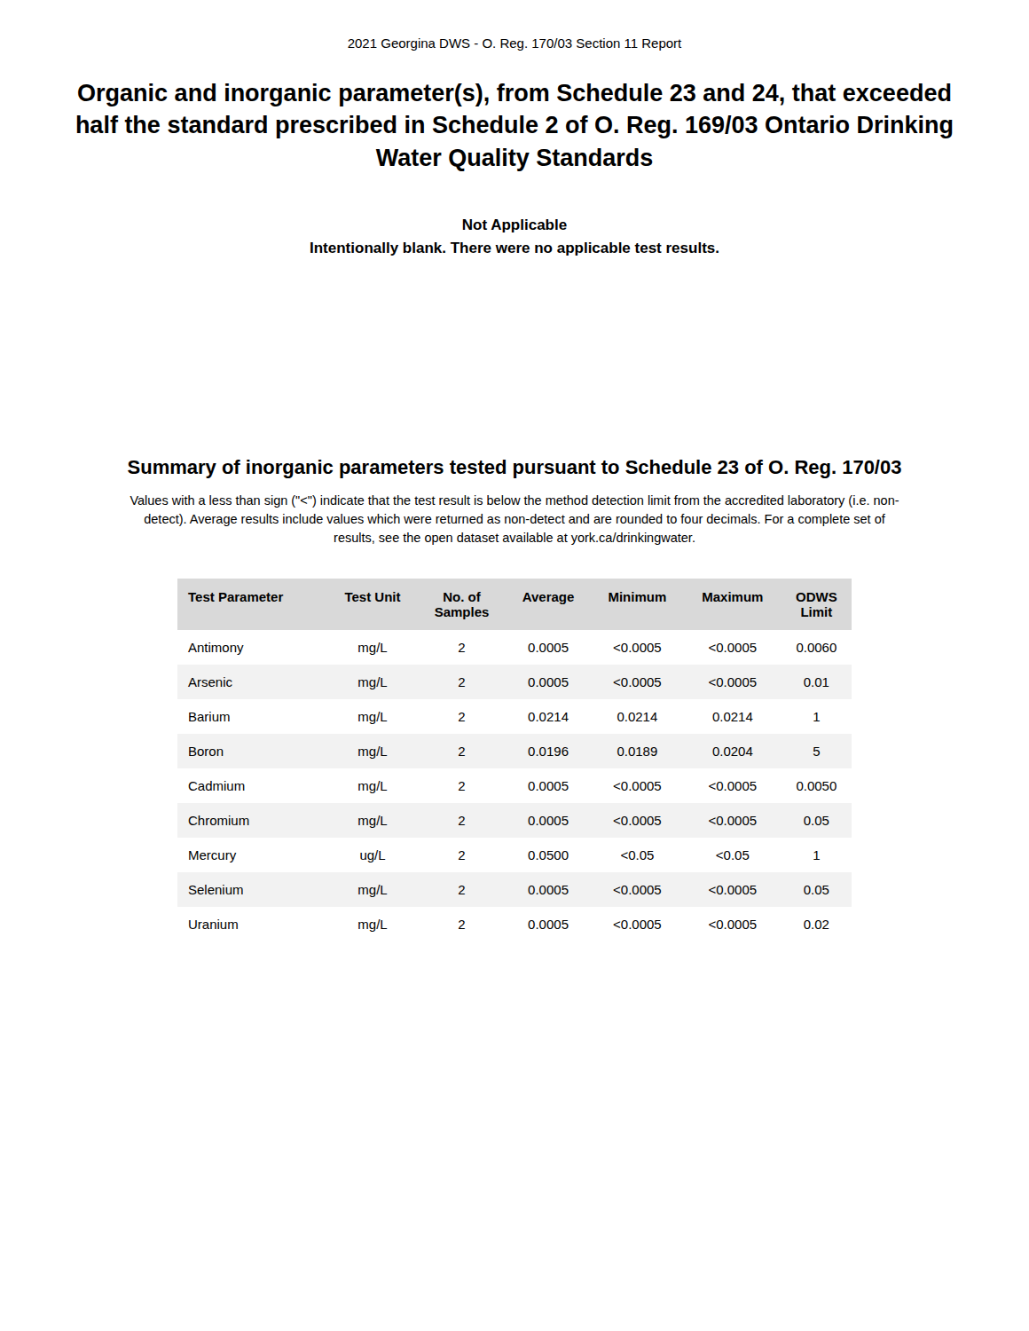2021 Georgina DWS - O. Reg. 170/03 Section 11 Report
Organic and inorganic parameter(s), from Schedule 23 and 24, that exceeded half the standard prescribed in Schedule 2 of O. Reg. 169/03 Ontario Drinking Water Quality Standards
Not Applicable
Intentionally blank. There were no applicable test results.
Summary of inorganic parameters tested pursuant to Schedule 23 of O. Reg. 170/03
Values with a less than sign ("<") indicate that the test result is below the method detection limit from the accredited laboratory (i.e. non-detect). Average results include values which were returned as non-detect and are rounded to four decimals. For a complete set of results, see the open dataset available at york.ca/drinkingwater.
| Test Parameter | Test Unit | No. of Samples | Average | Minimum | Maximum | ODWS Limit |
| --- | --- | --- | --- | --- | --- | --- |
| Antimony | mg/L | 2 | 0.0005 | <0.0005 | <0.0005 | 0.0060 |
| Arsenic | mg/L | 2 | 0.0005 | <0.0005 | <0.0005 | 0.01 |
| Barium | mg/L | 2 | 0.0214 | 0.0214 | 0.0214 | 1 |
| Boron | mg/L | 2 | 0.0196 | 0.0189 | 0.0204 | 5 |
| Cadmium | mg/L | 2 | 0.0005 | <0.0005 | <0.0005 | 0.0050 |
| Chromium | mg/L | 2 | 0.0005 | <0.0005 | <0.0005 | 0.05 |
| Mercury | ug/L | 2 | 0.0500 | <0.05 | <0.05 | 1 |
| Selenium | mg/L | 2 | 0.0005 | <0.0005 | <0.0005 | 0.05 |
| Uranium | mg/L | 2 | 0.0005 | <0.0005 | <0.0005 | 0.02 |